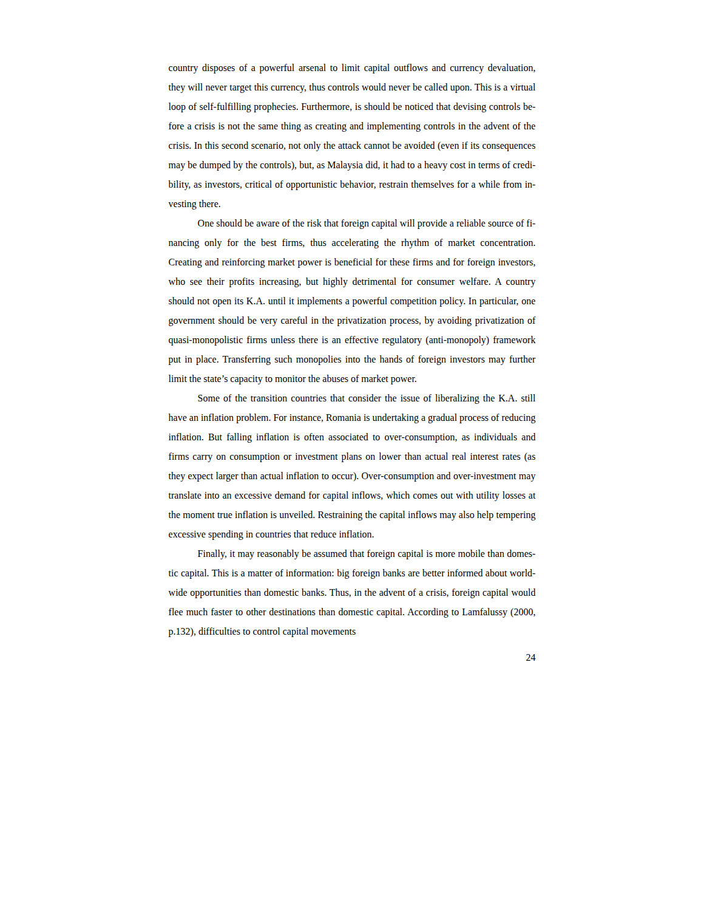country disposes of a powerful arsenal to limit capital outflows and currency devaluation, they will never target this currency, thus controls would never be called upon. This is a virtual loop of self-fulfilling prophecies. Furthermore, is should be noticed that devising controls before a crisis is not the same thing as creating and implementing controls in the advent of the crisis. In this second scenario, not only the attack cannot be avoided (even if its consequences may be dumped by the controls), but, as Malaysia did, it had to a heavy cost in terms of credibility, as investors, critical of opportunistic behavior, restrain themselves for a while from investing there.
One should be aware of the risk that foreign capital will provide a reliable source of financing only for the best firms, thus accelerating the rhythm of market concentration. Creating and reinforcing market power is beneficial for these firms and for foreign investors, who see their profits increasing, but highly detrimental for consumer welfare. A country should not open its K.A. until it implements a powerful competition policy. In particular, one government should be very careful in the privatization process, by avoiding privatization of quasi-monopolistic firms unless there is an effective regulatory (anti-monopoly) framework put in place. Transferring such monopolies into the hands of foreign investors may further limit the state’s capacity to monitor the abuses of market power.
Some of the transition countries that consider the issue of liberalizing the K.A. still have an inflation problem. For instance, Romania is undertaking a gradual process of reducing inflation. But falling inflation is often associated to over-consumption, as individuals and firms carry on consumption or investment plans on lower than actual real interest rates (as they expect larger than actual inflation to occur). Over-consumption and over-investment may translate into an excessive demand for capital inflows, which comes out with utility losses at the moment true inflation is unveiled. Restraining the capital inflows may also help tempering excessive spending in countries that reduce inflation.
Finally, it may reasonably be assumed that foreign capital is more mobile than domestic capital. This is a matter of information: big foreign banks are better informed about worldwide opportunities than domestic banks. Thus, in the advent of a crisis, foreign capital would flee much faster to other destinations than domestic capital. According to Lamfalussy (2000, p.132), difficulties to control capital movements
24